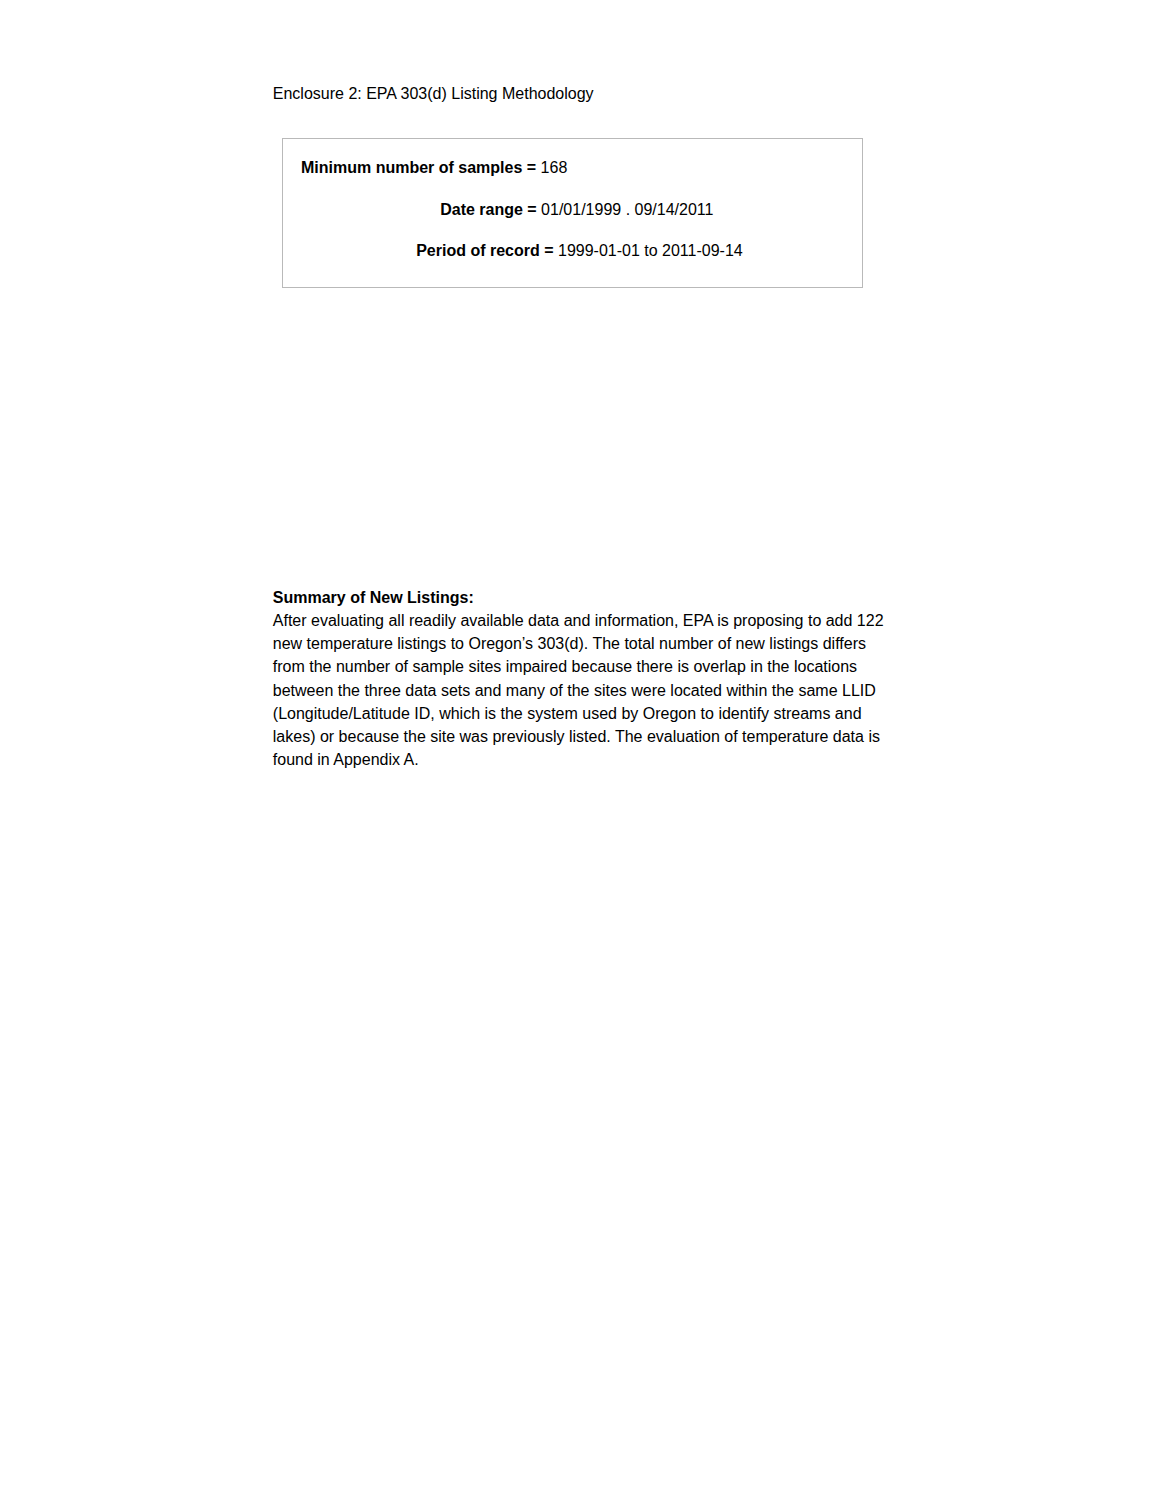Enclosure 2: EPA 303(d) Listing Methodology
Minimum number of samples = 168
Date range = 01/01/1999 . 09/14/2011
Period of record = 1999-01-01 to 2011-09-14
Summary of New Listings:
After evaluating all readily available data and information, EPA is proposing to add 122 new temperature listings to Oregon’s 303(d). The total number of new listings differs from the number of sample sites impaired because there is overlap in the locations between the three data sets and many of the sites were located within the same LLID (Longitude/Latitude ID, which is the system used by Oregon to identify streams and lakes) or because the site was previously listed. The evaluation of temperature data is found in Appendix A.